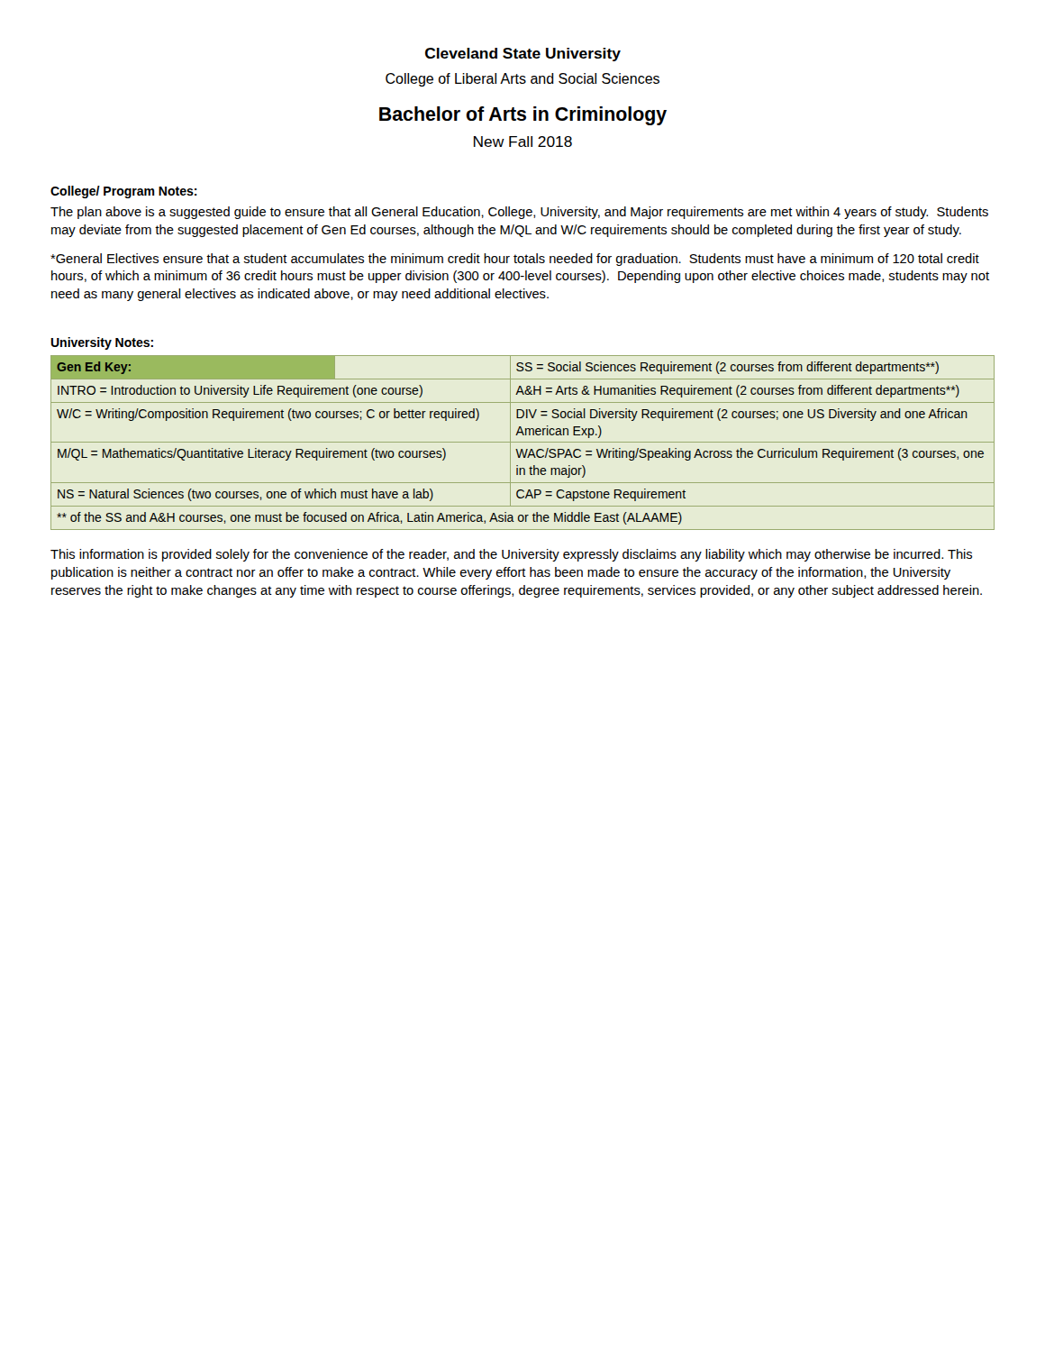Cleveland State University
College of Liberal Arts and Social Sciences
Bachelor of Arts in Criminology
New Fall 2018
College/ Program Notes:
The plan above is a suggested guide to ensure that all General Education, College, University, and Major requirements are met within 4 years of study. Students may deviate from the suggested placement of Gen Ed courses, although the M/QL and W/C requirements should be completed during the first year of study.
*General Electives ensure that a student accumulates the minimum credit hour totals needed for graduation. Students must have a minimum of 120 total credit hours, of which a minimum of 36 credit hours must be upper division (300 or 400-level courses). Depending upon other elective choices made, students may not need as many general electives as indicated above, or may need additional electives.
University Notes:
| Gen Ed Key: | | SS = Social Sciences Requirement (2 courses from different departments**) |
| INTRO = Introduction to University Life Requirement (one course) | A&H = Arts & Humanities Requirement (2 courses from different departments**) |
| W/C = Writing/Composition Requirement (two courses; C or better required) | DIV = Social Diversity Requirement (2 courses; one US Diversity and one African American Exp.) |
| M/QL = Mathematics/Quantitative Literacy Requirement (two courses) | WAC/SPAC = Writing/Speaking Across the Curriculum Requirement (3 courses, one in the major) |
| NS = Natural Sciences (two courses, one of which must have a lab) | CAP = Capstone Requirement |
| ** of the SS and A&H courses, one must be focused on Africa, Latin America, Asia or the Middle East (ALAAME) |
This information is provided solely for the convenience of the reader, and the University expressly disclaims any liability which may otherwise be incurred. This publication is neither a contract nor an offer to make a contract. While every effort has been made to ensure the accuracy of the information, the University reserves the right to make changes at any time with respect to course offerings, degree requirements, services provided, or any other subject addressed herein.